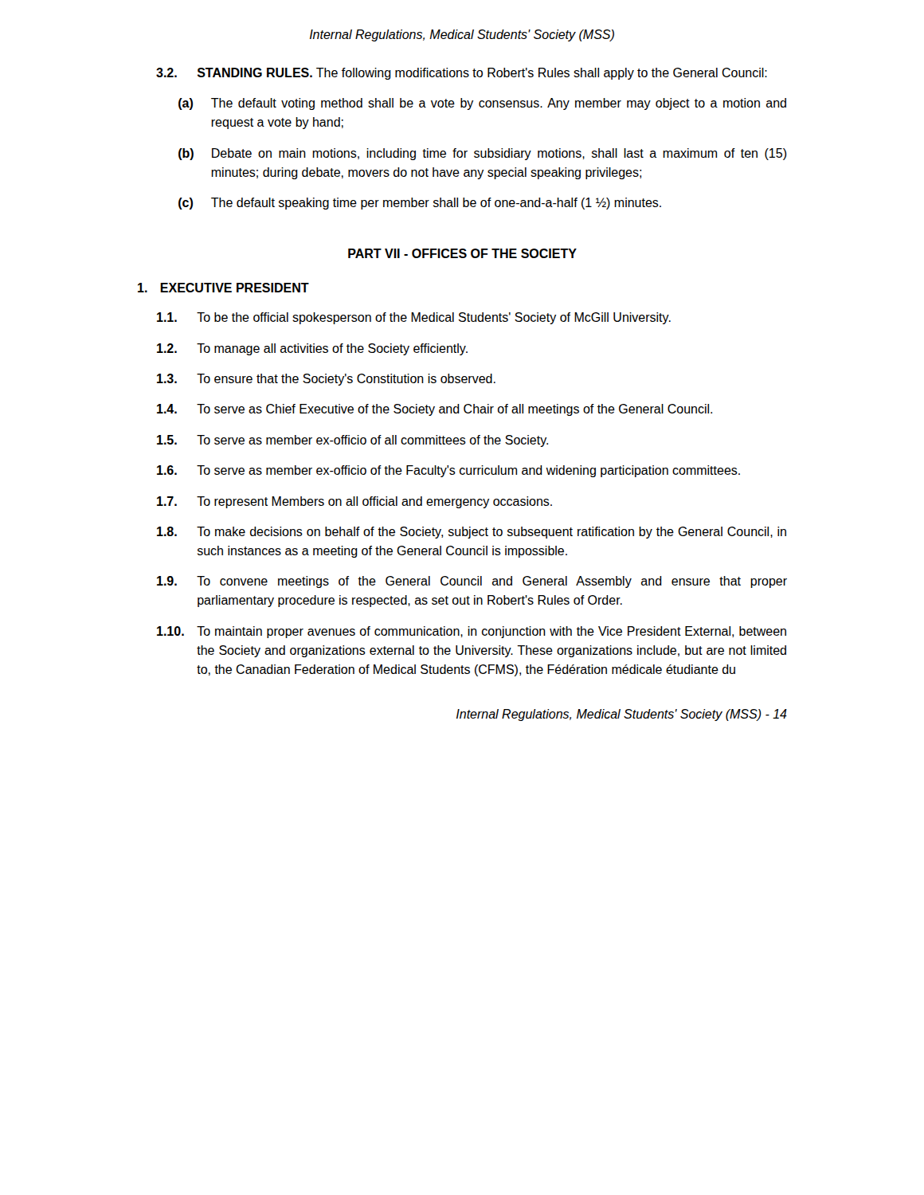Internal Regulations, Medical Students' Society (MSS)
3.2. STANDING RULES. The following modifications to Robert's Rules shall apply to the General Council:
(a) The default voting method shall be a vote by consensus. Any member may object to a motion and request a vote by hand;
(b) Debate on main motions, including time for subsidiary motions, shall last a maximum of ten (15) minutes; during debate, movers do not have any special speaking privileges;
(c) The default speaking time per member shall be of one-and-a-half (1 ½) minutes.
PART VII - OFFICES OF THE SOCIETY
1. EXECUTIVE PRESIDENT
1.1. To be the official spokesperson of the Medical Students' Society of McGill University.
1.2. To manage all activities of the Society efficiently.
1.3. To ensure that the Society's Constitution is observed.
1.4. To serve as Chief Executive of the Society and Chair of all meetings of the General Council.
1.5. To serve as member ex-officio of all committees of the Society.
1.6. To serve as member ex-officio of the Faculty's curriculum and widening participation committees.
1.7. To represent Members on all official and emergency occasions.
1.8. To make decisions on behalf of the Society, subject to subsequent ratification by the General Council, in such instances as a meeting of the General Council is impossible.
1.9. To convene meetings of the General Council and General Assembly and ensure that proper parliamentary procedure is respected, as set out in Robert's Rules of Order.
1.10. To maintain proper avenues of communication, in conjunction with the Vice President External, between the Society and organizations external to the University. These organizations include, but are not limited to, the Canadian Federation of Medical Students (CFMS), the Fédération médicale étudiante du
Internal Regulations, Medical Students' Society (MSS) - 14